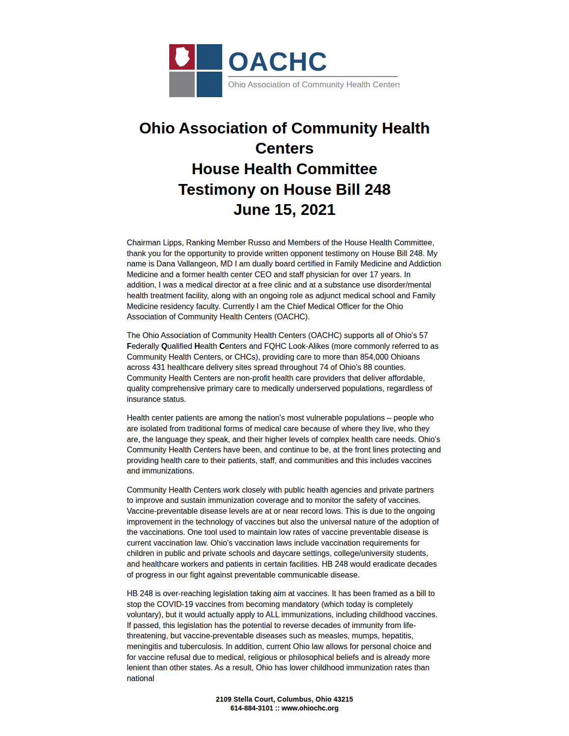OACHC — Ohio Association of Community Health Centers OACHC Ohio Association of Community Health Centers
Ohio Association of Community Health Centers House Health Committee Testimony on House Bill 248 June 15, 2021
Chairman Lipps, Ranking Member Russo and Members of the House Health Committee, thank you for the opportunity to provide written opponent testimony on House Bill 248. My name is Dana Vallangeon, MD I am dually board certified in Family Medicine and Addiction Medicine and a former health center CEO and staff physician for over 17 years. In addition, I was a medical director at a free clinic and at a substance use disorder/mental health treatment facility, along with an ongoing role as adjunct medical school and Family Medicine residency faculty. Currently I am the Chief Medical Officer for the Ohio Association of Community Health Centers (OACHC).
The Ohio Association of Community Health Centers (OACHC) supports all of Ohio's 57 Federally Qualified Health Centers and FQHC Look-Alikes (more commonly referred to as Community Health Centers, or CHCs), providing care to more than 854,000 Ohioans across 431 healthcare delivery sites spread throughout 74 of Ohio's 88 counties. Community Health Centers are non-profit health care providers that deliver affordable, quality comprehensive primary care to medically underserved populations, regardless of insurance status.
Health center patients are among the nation's most vulnerable populations – people who are isolated from traditional forms of medical care because of where they live, who they are, the language they speak, and their higher levels of complex health care needs. Ohio's Community Health Centers have been, and continue to be, at the front lines protecting and providing health care to their patients, staff, and communities and this includes vaccines and immunizations.
Community Health Centers work closely with public health agencies and private partners to improve and sustain immunization coverage and to monitor the safety of vaccines. Vaccine-preventable disease levels are at or near record lows. This is due to the ongoing improvement in the technology of vaccines but also the universal nature of the adoption of the vaccinations. One tool used to maintain low rates of vaccine preventable disease is current vaccination law. Ohio's vaccination laws include vaccination requirements for children in public and private schools and daycare settings, college/university students, and healthcare workers and patients in certain facilities. HB 248 would eradicate decades of progress in our fight against preventable communicable disease.
HB 248 is over-reaching legislation taking aim at vaccines. It has been framed as a bill to stop the COVID-19 vaccines from becoming mandatory (which today is completely voluntary), but it would actually apply to ALL immunizations, including childhood vaccines. If passed, this legislation has the potential to reverse decades of immunity from life-threatening, but vaccine-preventable diseases such as measles, mumps, hepatitis, meningitis and tuberculosis. In addition, current Ohio law allows for personal choice and for vaccine refusal due to medical, religious or philosophical beliefs and is already more lenient than other states. As a result, Ohio has lower childhood immunization rates than national
2109 Stella Court, Columbus, Ohio 43215
614-884-3101 :: www.ohiochc.org